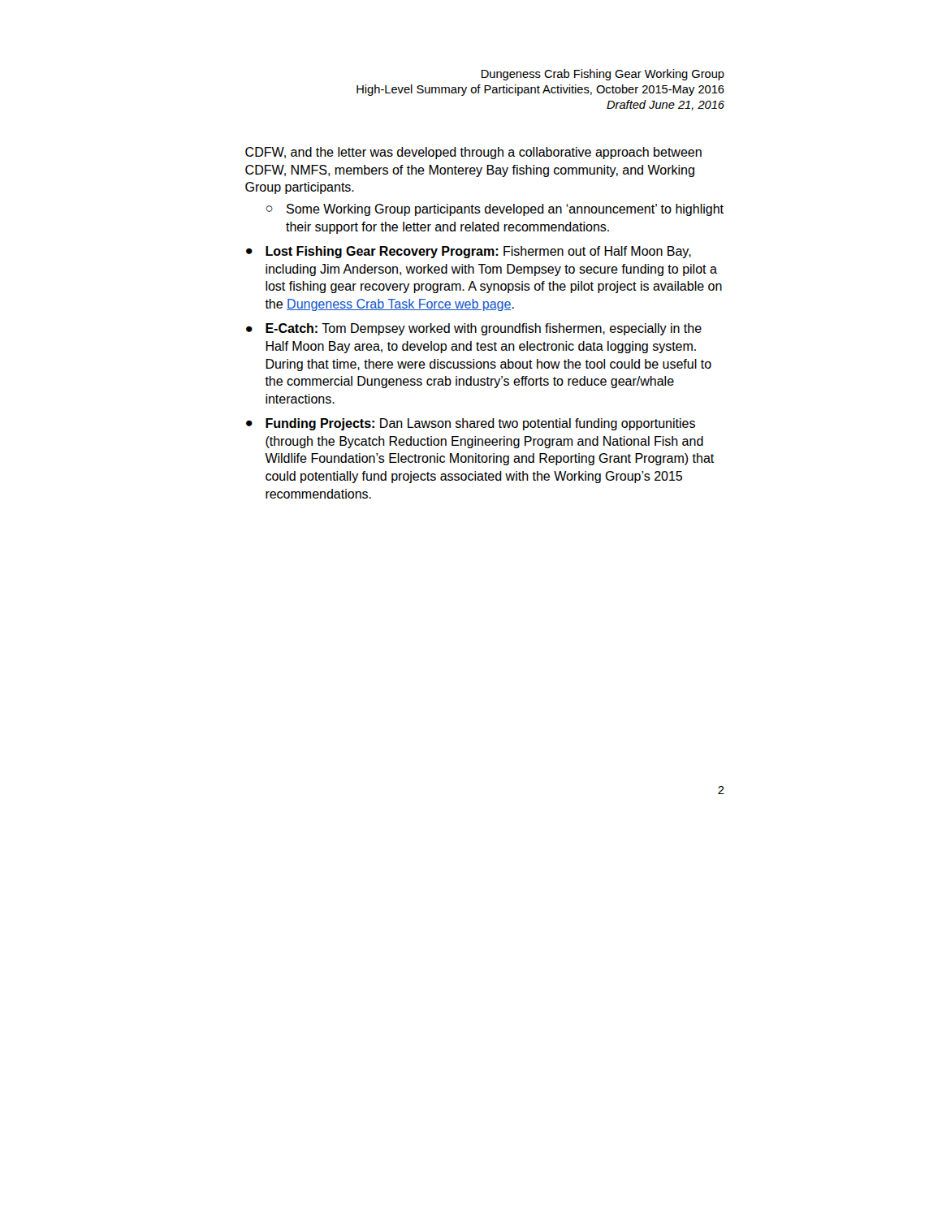Dungeness Crab Fishing Gear Working Group
High-Level Summary of Participant Activities, October 2015-May 2016
Drafted June 21, 2016
CDFW, and the letter was developed through a collaborative approach between CDFW, NMFS, members of the Monterey Bay fishing community, and Working Group participants.
Some Working Group participants developed an ‘announcement’ to highlight their support for the letter and related recommendations.
Lost Fishing Gear Recovery Program: Fishermen out of Half Moon Bay, including Jim Anderson, worked with Tom Dempsey to secure funding to pilot a lost fishing gear recovery program. A synopsis of the pilot project is available on the Dungeness Crab Task Force web page.
E-Catch: Tom Dempsey worked with groundfish fishermen, especially in the Half Moon Bay area, to develop and test an electronic data logging system. During that time, there were discussions about how the tool could be useful to the commercial Dungeness crab industry’s efforts to reduce gear/whale interactions.
Funding Projects: Dan Lawson shared two potential funding opportunities (through the Bycatch Reduction Engineering Program and National Fish and Wildlife Foundation’s Electronic Monitoring and Reporting Grant Program) that could potentially fund projects associated with the Working Group’s 2015 recommendations.
2